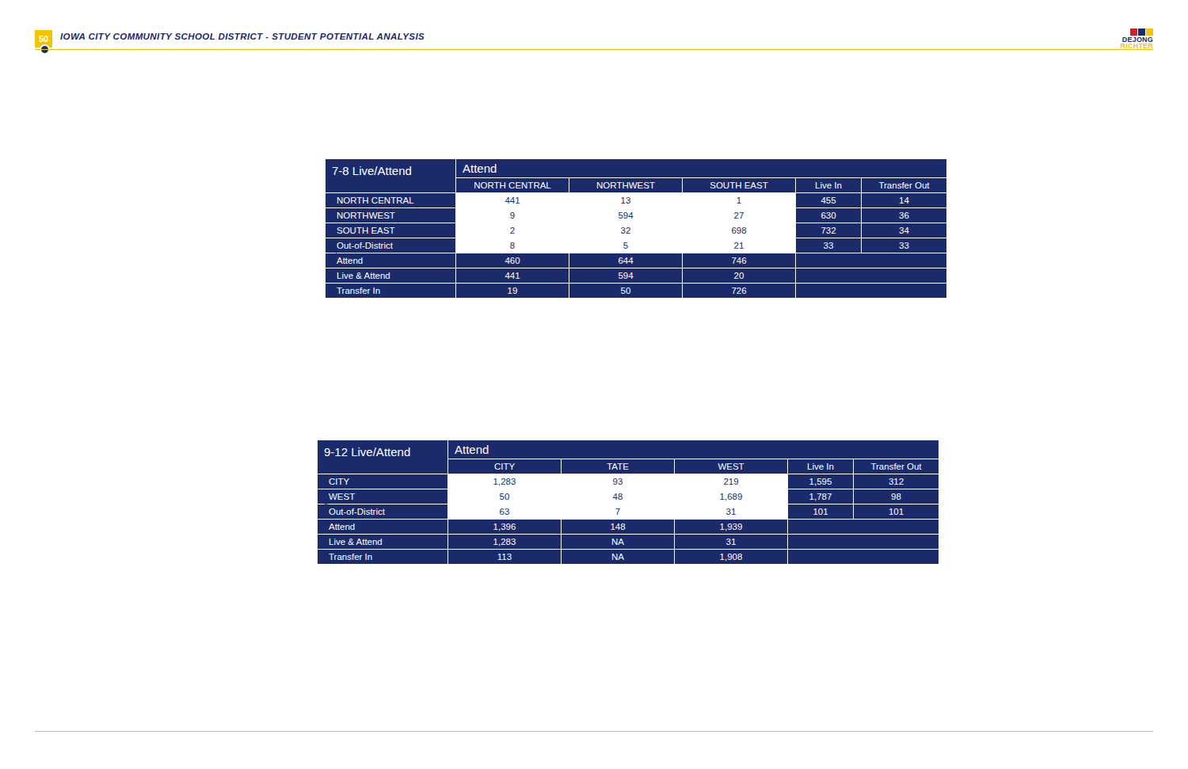50
IOWA CITY COMMUNITY SCHOOL DISTRICT - STUDENT POTENTIAL ANALYSIS
DEJONG
RICHTER
| 7-8 Live/Attend | Attend |
| NORTH CENTRAL | NORTHWEST | SOUTH EAST | Live In | Transfer Out |
| NORTH CENTRAL | 441 | 13 | 1 | 455 | 14 |
| NORTHWEST | 9 | 594 | 27 | 630 | 36 |
| SOUTH EAST | 2 | 32 | 698 | 732 | 34 |
| Out-of-District | 8 | 5 | 21 | 33 | 33 |
| Attend | 460 | 644 | 746 | |
| Live & Attend | 441 | 594 | 20 | |
| Transfer In | 19 | 50 | 726 | |
Live
| 9-12 Live/Attend | Attend |
| CITY | TATE | WEST | Live In | Transfer Out |
| CITY | 1,283 | 93 | 219 | 1,595 | 312 |
| WEST | 50 | 48 | 1,689 | 1,787 | 98 |
| Out-of-District | 63 | 7 | 31 | 101 | 101 |
| Attend | 1,396 | 148 | 1,939 | |
| Live & Attend | 1,283 | NA | 31 | |
| Transfer In | 113 | NA | 1,908 | |
Live